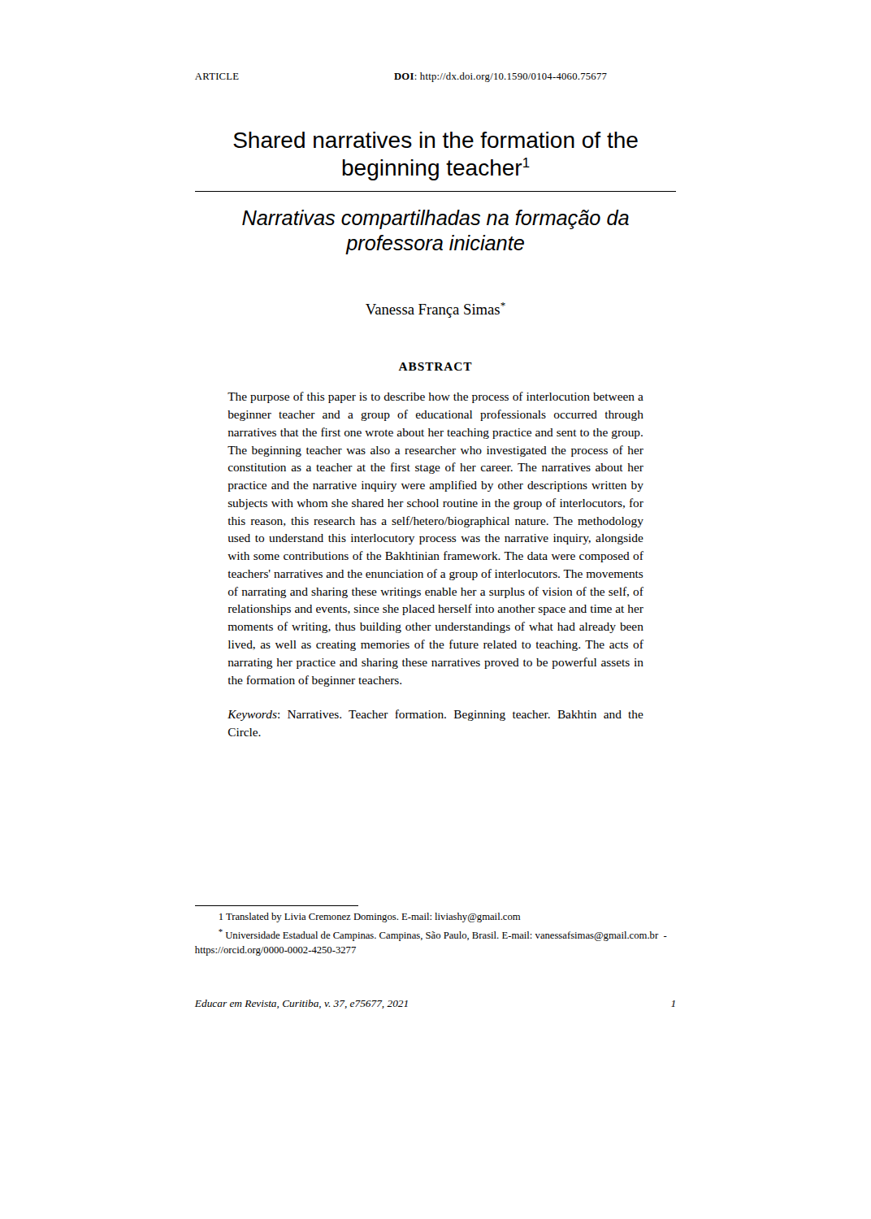ARTICLE
DOI: http://dx.doi.org/10.1590/0104-4060.75677
Shared narratives in the formation of the beginning teacher1
Narrativas compartilhadas na formação da professora iniciante
Vanessa França Simas*
ABSTRACT
The purpose of this paper is to describe how the process of interlocution between a beginner teacher and a group of educational professionals occurred through narratives that the first one wrote about her teaching practice and sent to the group. The beginning teacher was also a researcher who investigated the process of her constitution as a teacher at the first stage of her career. The narratives about her practice and the narrative inquiry were amplified by other descriptions written by subjects with whom she shared her school routine in the group of interlocutors, for this reason, this research has a self/hetero/biographical nature. The methodology used to understand this interlocutory process was the narrative inquiry, alongside with some contributions of the Bakhtinian framework. The data were composed of teachers' narratives and the enunciation of a group of interlocutors. The movements of narrating and sharing these writings enable her a surplus of vision of the self, of relationships and events, since she placed herself into another space and time at her moments of writing, thus building other understandings of what had already been lived, as well as creating memories of the future related to teaching. The acts of narrating her practice and sharing these narratives proved to be powerful assets in the formation of beginner teachers.
Keywords: Narratives. Teacher formation. Beginning teacher. Bakhtin and the Circle.
1 Translated by Livia Cremonez Domingos. E-mail: liviashy@gmail.com
* Universidade Estadual de Campinas. Campinas, São Paulo, Brasil. E-mail: vanessafsimas@gmail.com.br - https://orcid.org/0000-0002-4250-3277
Educar em Revista, Curitiba, v. 37, e75677, 2021
1